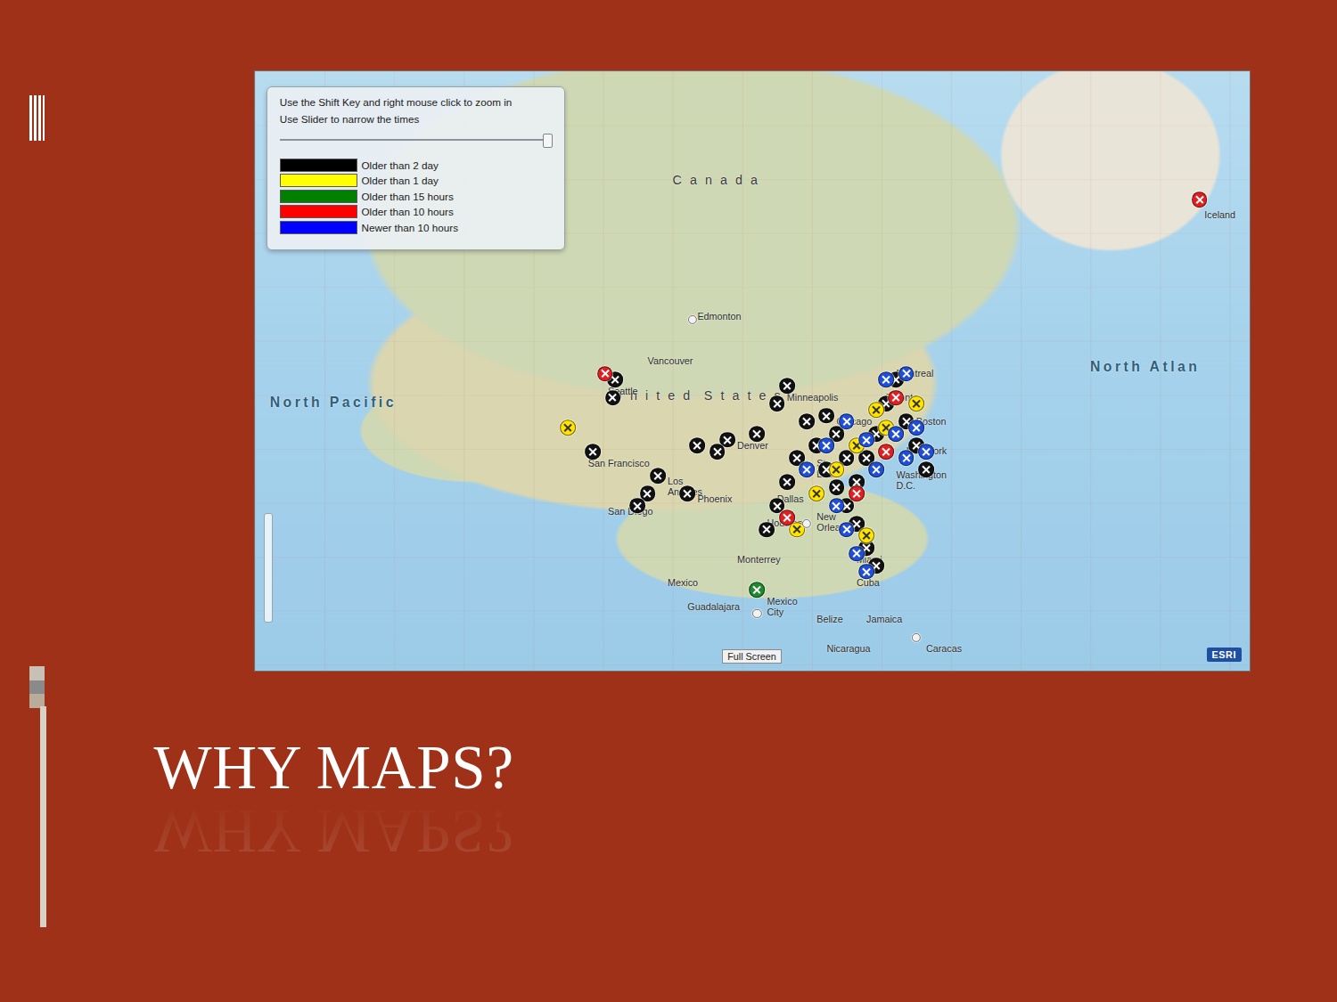Use the Shift Key and right mouse click to zoom in
Use Slider to narrow the times
| | Older than 2 day |
| | Older than 1 day |
| | Older than 15 hours |
| | Older than 10 hours |
| | Newer than 10 hours |
C a n a d a U n i t e d S t a t e s Iceland North Pacific North Atlan Edmonton Vancouver Seattle San Francisco Los
Angeles San Diego Phoenix Denver Minneapolis St.
Louis Dallas Houston New
Orleans Miami Toronto Montreal Boston New York Washington
D.C. Chicago Monterrey Mexico Guadalajara Mexico
City Belize Jamaica Cuba Nicaragua Caracas
Full Screen ESRI
WHY MAPS? WHY MAPS?